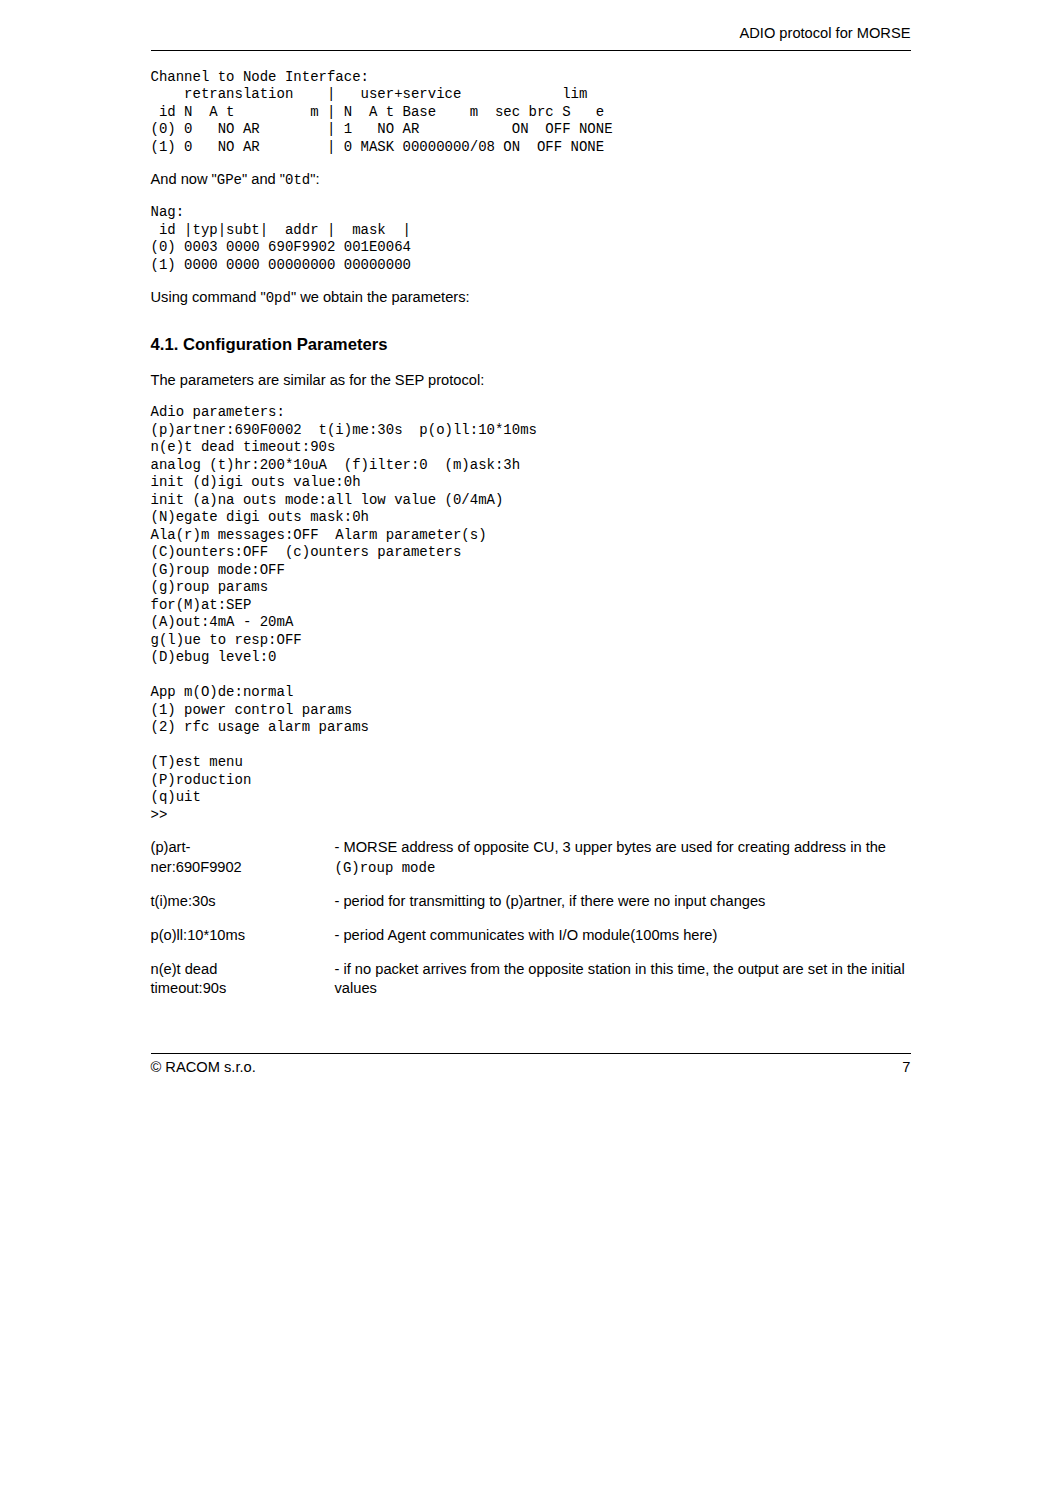ADIO protocol for MORSE
Channel to Node Interface:
    retranslation    |   user+service            lim
 id N  A t         m | N  A t Base    m  sec brc S   e
(0) 0   NO AR        | 1   NO AR           ON  OFF NONE
(1) 0   NO AR        | 0 MASK 00000000/08 ON  OFF NONE
And now "GPe" and "0td":
Nag:
 id |typ|subt|  addr |  mask  |
(0) 0003 0000 690F9902 001E0064
(1) 0000 0000 00000000 00000000
Using command "0pd" we obtain the parameters:
4.1. Configuration Parameters
The parameters are similar as for the SEP protocol:
Adio parameters:
(p)artner:690F0002  t(i)me:30s  p(o)ll:10*10ms
n(e)t dead timeout:90s
analog (t)hr:200*10uA  (f)ilter:0  (m)ask:3h
init (d)igi outs value:0h
init (a)na outs mode:all low value (0/4mA)
(N)egate digi outs mask:0h
Ala(r)m messages:OFF  Alarm parameter(s)
(C)ounters:OFF  (c)ounters parameters
(G)roup mode:OFF
(g)roup params
for(M)at:SEP
(A)out:4mA - 20mA
g(l)ue to resp:OFF
(D)ebug level:0

App m(O)de:normal
(1) power control params
(2) rfc usage alarm params

(T)est menu
(P)roduction
(q)uit
>>
| (p)art- ner:690F9902 | - MORSE address of opposite CU, 3 upper bytes are used for creating address in the (G)roup mode |
| t(i)me:30s | - period for transmitting to (p)artner, if there were no input changes |
| p(o)ll:10*10ms | - period Agent communicates with I/O module(100ms here) |
| n(e)t dead timeout:90s | - if no packet arrives from the opposite station in this time, the output are set in the initial values |
© RACOM s.r.o. 7